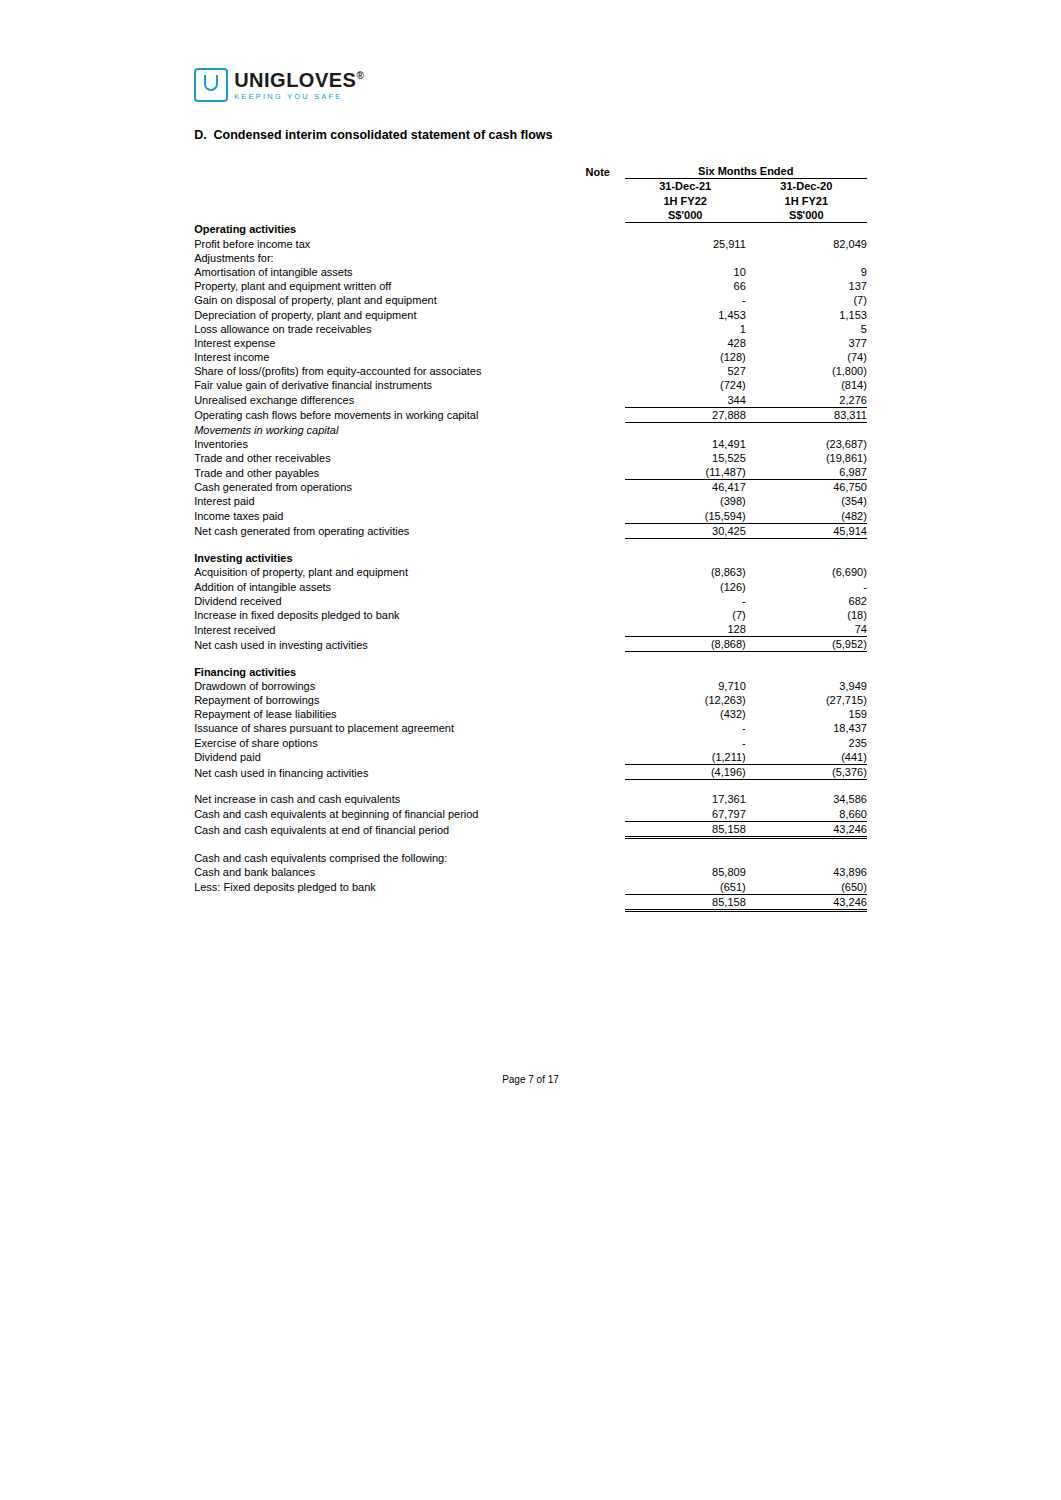UNIGLOVES®
KEEPING YOU SAFE
D. Condensed interim consolidated statement of cash flows
| | Note | Six Months Ended |
| | | 31-Dec-21 | 31-Dec-20 |
| | | 1H FY22 | 1H FY21 |
| | | S$'000 | S$'000 |
| Operating activities | | | |
| Profit before income tax | | 25,911 | 82,049 |
| Adjustments for: | | | |
| Amortisation of intangible assets | | 10 | 9 |
| Property, plant and equipment written off | | 66 | 137 |
| Gain on disposal of property, plant and equipment | | - | (7) |
| Depreciation of property, plant and equipment | | 1,453 | 1,153 |
| Loss allowance on trade receivables | | 1 | 5 |
| Interest expense | | 428 | 377 |
| Interest income | | (128) | (74) |
| Share of loss/(profits) from equity-accounted for associates | | 527 | (1,800) |
| Fair value gain of derivative financial instruments | | (724) | (814) |
| Unrealised exchange differences | | 344 | 2,276 |
| Operating cash flows before movements in working capital | | 27,888 | 83,311 |
| Movements in working capital | | | |
| Inventories | | 14,491 | (23,687) |
| Trade and other receivables | | 15,525 | (19,861) |
| Trade and other payables | | (11,487) | 6,987 |
| Cash generated from operations | | 46,417 | 46,750 |
| Interest paid | | (398) | (354) |
| Income taxes paid | | (15,594) | (482) |
| Net cash generated from operating activities | | 30,425 | 45,914 |
| Investing activities | | | |
| Acquisition of property, plant and equipment | | (8,863) | (6,690) |
| Addition of intangible assets | | (126) | - |
| Dividend received | | - | 682 |
| Increase in fixed deposits pledged to bank | | (7) | (18) |
| Interest received | | 128 | 74 |
| Net cash used in investing activities | | (8,868) | (5,952) |
| Financing activities | | | |
| Drawdown of borrowings | | 9,710 | 3,949 |
| Repayment of borrowings | | (12,263) | (27,715) |
| Repayment of lease liabilities | | (432) | 159 |
| Issuance of shares pursuant to placement agreement | | - | 18,437 |
| Exercise of share options | | - | 235 |
| Dividend paid | | (1,211) | (441) |
| Net cash used in financing activities | | (4,196) | (5,376) |
| Net increase in cash and cash equivalents | | 17,361 | 34,586 |
| Cash and cash equivalents at beginning of financial period | | 67,797 | 8,660 |
| Cash and cash equivalents at end of financial period | | 85,158 | 43,246 |
| Cash and cash equivalents comprised the following: | | | |
| Cash and bank balances | | 85,809 | 43,896 |
| Less: Fixed deposits pledged to bank | | (651) | (650) |
| | | 85,158 | 43,246 |
Page 7 of 17